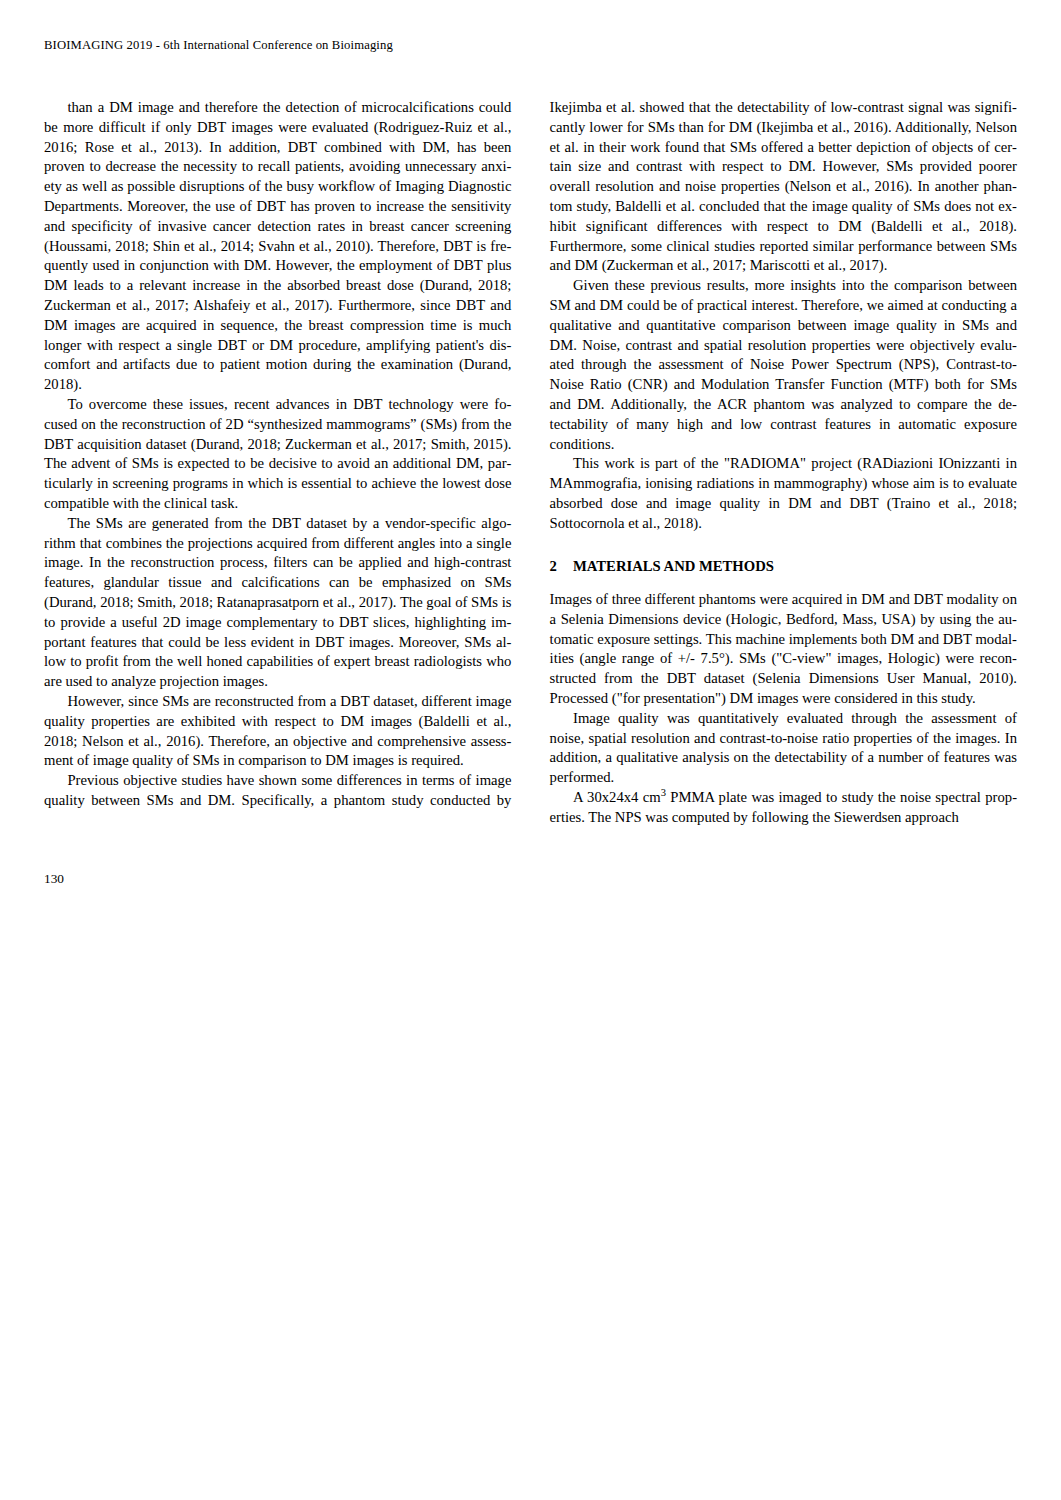BIOIMAGING 2019 - 6th International Conference on Bioimaging
than a DM image and therefore the detection of microcalcifications could be more difficult if only DBT images were evaluated (Rodriguez-Ruiz et al., 2016; Rose et al., 2013). In addition, DBT combined with DM, has been proven to decrease the necessity to recall patients, avoiding unnecessary anxiety as well as possible disruptions of the busy workflow of Imaging Diagnostic Departments. Moreover, the use of DBT has proven to increase the sensitivity and specificity of invasive cancer detection rates in breast cancer screening (Houssami, 2018; Shin et al., 2014; Svahn et al., 2010). Therefore, DBT is frequently used in conjunction with DM. However, the employment of DBT plus DM leads to a relevant increase in the absorbed breast dose (Durand, 2018; Zuckerman et al., 2017; Alshafeiy et al., 2017). Furthermore, since DBT and DM images are acquired in sequence, the breast compression time is much longer with respect a single DBT or DM procedure, amplifying patient's discomfort and artifacts due to patient motion during the examination (Durand, 2018).
To overcome these issues, recent advances in DBT technology were focused on the reconstruction of 2D “synthesized mammograms” (SMs) from the DBT acquisition dataset (Durand, 2018; Zuckerman et al., 2017; Smith, 2015). The advent of SMs is expected to be decisive to avoid an additional DM, particularly in screening programs in which is essential to achieve the lowest dose compatible with the clinical task.
The SMs are generated from the DBT dataset by a vendor-specific algorithm that combines the projections acquired from different angles into a single image. In the reconstruction process, filters can be applied and high-contrast features, glandular tissue and calcifications can be emphasized on SMs (Durand, 2018; Smith, 2018; Ratanaprasatporn et al., 2017). The goal of SMs is to provide a useful 2D image complementary to DBT slices, highlighting important features that could be less evident in DBT images. Moreover, SMs allow to profit from the well honed capabilities of expert breast radiologists who are used to analyze projection images.
However, since SMs are reconstructed from a DBT dataset, different image quality properties are exhibited with respect to DM images (Baldelli et al., 2018; Nelson et al., 2016). Therefore, an objective and comprehensive assessment of image quality of SMs in comparison to DM images is required.
Previous objective studies have shown some differences in terms of image quality between SMs and DM. Specifically, a phantom study conducted by Ikejimba et al. showed that the detectability of low-contrast signal was significantly lower for SMs than for DM (Ikejimba et al., 2016). Additionally, Nelson et al. in their work found that SMs offered a better depiction of objects of certain size and contrast with respect to DM. However, SMs provided poorer overall resolution and noise properties (Nelson et al., 2016). In another phantom study, Baldelli et al. concluded that the image quality of SMs does not exhibit significant differences with respect to DM (Baldelli et al., 2018). Furthermore, some clinical studies reported similar performance between SMs and DM (Zuckerman et al., 2017; Mariscotti et al., 2017).
Given these previous results, more insights into the comparison between SM and DM could be of practical interest. Therefore, we aimed at conducting a qualitative and quantitative comparison between image quality in SMs and DM. Noise, contrast and spatial resolution properties were objectively evaluated through the assessment of Noise Power Spectrum (NPS), Contrast-to-Noise Ratio (CNR) and Modulation Transfer Function (MTF) both for SMs and DM. Additionally, the ACR phantom was analyzed to compare the detectability of many high and low contrast features in automatic exposure conditions.
This work is part of the "RADIOMA" project (RADiazioni IOnizzanti in MAmmografia, ionising radiations in mammography) whose aim is to evaluate absorbed dose and image quality in DM and DBT (Traino et al., 2018; Sottocornola et al., 2018).
2 MATERIALS AND METHODS
Images of three different phantoms were acquired in DM and DBT modality on a Selenia Dimensions device (Hologic, Bedford, Mass, USA) by using the automatic exposure settings. This machine implements both DM and DBT modalities (angle range of +/- 7.5°). SMs ("C-view" images, Hologic) were reconstructed from the DBT dataset (Selenia Dimensions User Manual, 2010). Processed ("for presentation") DM images were considered in this study.
Image quality was quantitatively evaluated through the assessment of noise, spatial resolution and contrast-to-noise ratio properties of the images. In addition, a qualitative analysis on the detectability of a number of features was performed.
A 30x24x4 cm3 PMMA plate was imaged to study the noise spectral properties. The NPS was computed by following the Siewerdsen approach
130